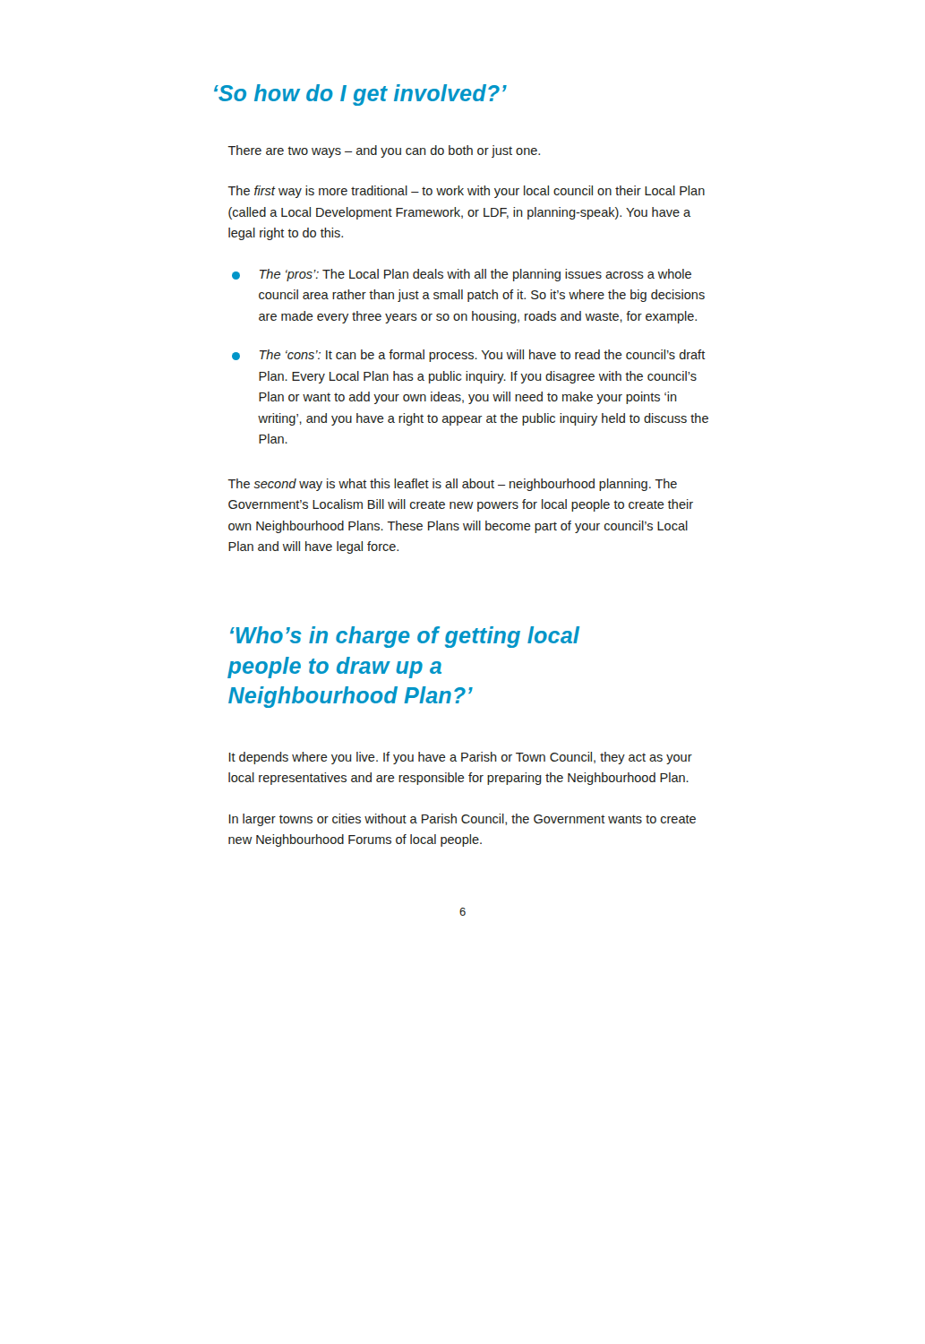‘So how do I get involved?’
There are two ways – and you can do both or just one.
The first way is more traditional – to work with your local council on their Local Plan (called a Local Development Framework, or LDF, in planning-speak). You have a legal right to do this.
The ‘pros’: The Local Plan deals with all the planning issues across a whole council area rather than just a small patch of it. So it’s where the big decisions are made every three years or so on housing, roads and waste, for example.
The ‘cons’: It can be a formal process. You will have to read the council’s draft Plan. Every Local Plan has a public inquiry. If you disagree with the council’s Plan or want to add your own ideas, you will need to make your points ‘in writing’, and you have a right to appear at the public inquiry held to discuss the Plan.
The second way is what this leaflet is all about – neighbourhood planning. The Government’s Localism Bill will create new powers for local people to create their own Neighbourhood Plans. These Plans will become part of your council’s Local Plan and will have legal force.
‘Who’s in charge of getting local
people to draw up a
Neighbourhood Plan?’
It depends where you live. If you have a Parish or Town Council, they act as your local representatives and are responsible for preparing the Neighbourhood Plan.
In larger towns or cities without a Parish Council, the Government wants to create new Neighbourhood Forums of local people.
6